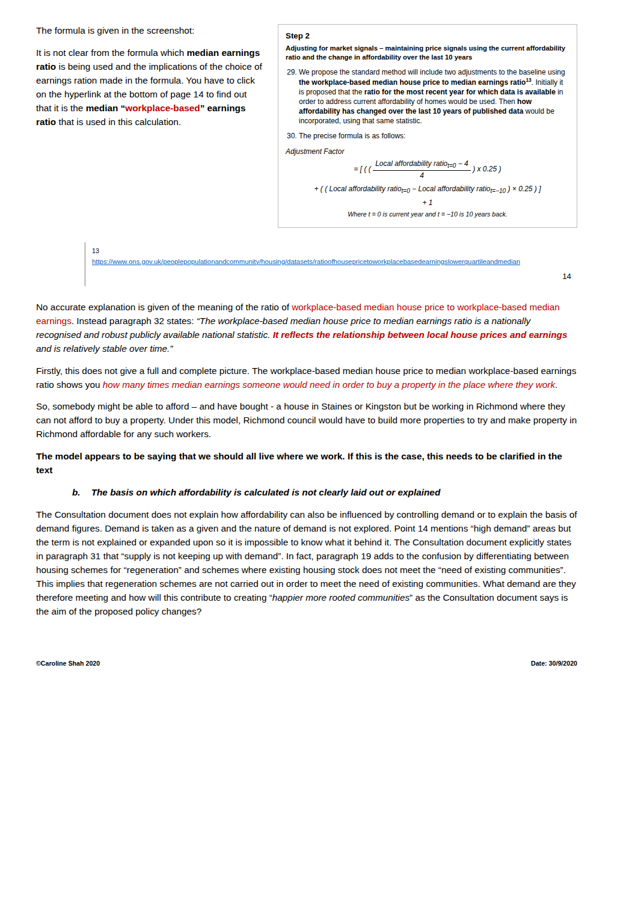The formula is given in the screenshot:
It is not clear from the formula which median earnings ratio is being used and the implications of the choice of earnings ration made in the formula. You have to click on the hyperlink at the bottom of page 14 to find out that it is the median “workplace-based” earnings ratio that is used in this calculation.
Step 2
Adjusting for market signals – maintaining price signals using the current affordability ratio and the change in affordability over the last 10 years
We propose the standard method will include two adjustments to the baseline using the workplace-based median house price to median earnings ratio13. Initially it is proposed that the ratio for the most recent year for which data is available in order to address current affordability of homes would be used. Then how affordability has changed over the last 10 years of published data would be incorporated, using that same statistic.
The precise formula is as follows:
Adjustment Factor
= [ ( ( Local affordability ratiot=0 − 44 ) x 0.25 )
+ ( ( Local affordability ratiot=0 − Local affordability ratiot=−10 ) × 0.25 ) ]
+ 1
Where t = 0 is current year and t = −10 is 10 years back.
13
https://www.ons.gov.uk/peoplepopulationandcommunity/housing/datasets/ratioofhousepricetoworkplacebasedearningslowerquartileandmedian
14
No accurate explanation is given of the meaning of the ratio of workplace-based median house price to workplace-based median earnings. Instead paragraph 32 states: “The workplace-based median house price to median earnings ratio is a nationally recognised and robust publicly available national statistic. It reflects the relationship between local house prices and earnings and is relatively stable over time.”
Firstly, this does not give a full and complete picture. The workplace-based median house price to median workplace-based earnings ratio shows you how many times median earnings someone would need in order to buy a property in the place where they work.
So, somebody might be able to afford – and have bought - a house in Staines or Kingston but be working in Richmond where they can not afford to buy a property. Under this model, Richmond council would have to build more properties to try and make property in Richmond affordable for any such workers.
The model appears to be saying that we should all live where we work. If this is the case, this needs to be clarified in the text
b. The basis on which affordability is calculated is not clearly laid out or explained
The Consultation document does not explain how affordability can also be influenced by controlling demand or to explain the basis of demand figures. Demand is taken as a given and the nature of demand is not explored. Point 14 mentions “high demand” areas but the term is not explained or expanded upon so it is impossible to know what it behind it. The Consultation document explicitly states in paragraph 31 that “supply is not keeping up with demand”. In fact, paragraph 19 adds to the confusion by differentiating between housing schemes for “regeneration” and schemes where existing housing stock does not meet the “need of existing communities”. This implies that regeneration schemes are not carried out in order to meet the need of existing communities. What demand are they therefore meeting and how will this contribute to creating “happier more rooted communities” as the Consultation document says is the aim of the proposed policy changes?
©Caroline Shah 2020 Date: 30/9/2020